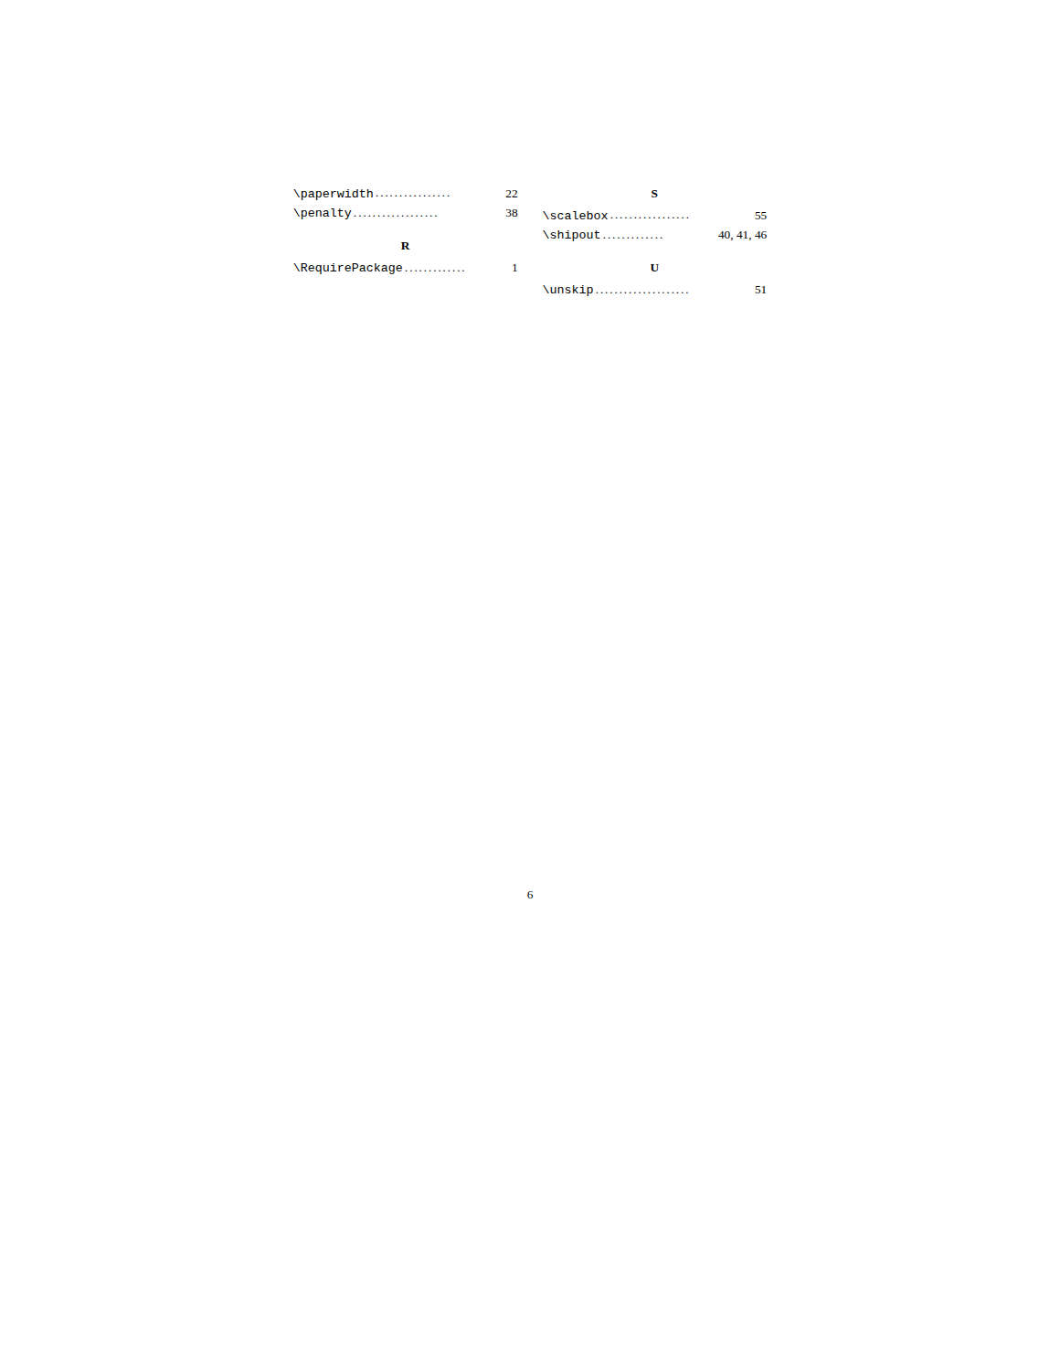\paperwidth................ 22
\penalty.................. 38
R
\RequirePackage............. 1
S
\scalebox................. 55
\shipout............. 40, 41, 46
U
\unskip.................... 51
6